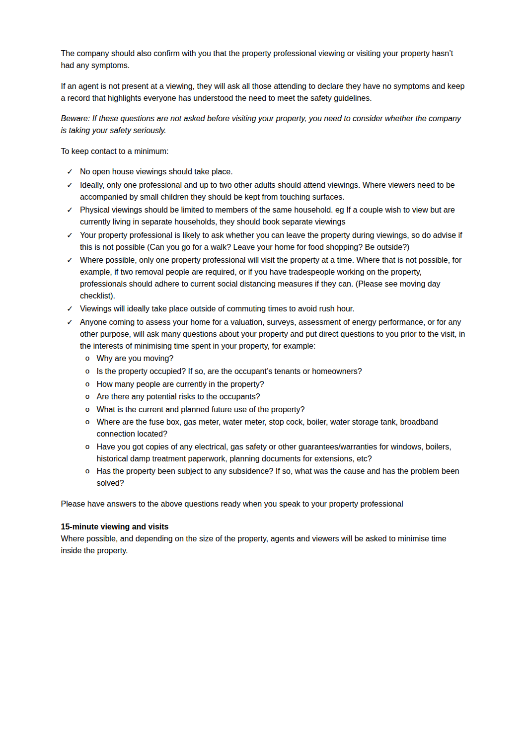The company should also confirm with you that the property professional viewing or visiting your property hasn’t had any symptoms.
If an agent is not present at a viewing, they will ask all those attending to declare they have no symptoms and keep a record that highlights everyone has understood the need to meet the safety guidelines.
Beware: If these questions are not asked before visiting your property, you need to consider whether the company is taking your safety seriously.
To keep contact to a minimum:
No open house viewings should take place.
Ideally, only one professional and up to two other adults should attend viewings. Where viewers need to be accompanied by small children they should be kept from touching surfaces.
Physical viewings should be limited to members of the same household. eg If a couple wish to view but are currently living in separate households, they should book separate viewings
Your property professional is likely to ask whether you can leave the property during viewings, so do advise if this is not possible (Can you go for a walk? Leave your home for food shopping? Be outside?)
Where possible, only one property professional will visit the property at a time. Where that is not possible, for example, if two removal people are required, or if you have tradespeople working on the property, professionals should adhere to current social distancing measures if they can. (Please see moving day checklist).
Viewings will ideally take place outside of commuting times to avoid rush hour.
Anyone coming to assess your home for a valuation, surveys, assessment of energy performance, or for any other purpose, will ask many questions about your property and put direct questions to you prior to the visit, in the interests of minimising time spent in your property, for example:
Why are you moving?
Is the property occupied? If so, are the occupant’s tenants or homeowners?
How many people are currently in the property?
Are there any potential risks to the occupants?
What is the current and planned future use of the property?
Where are the fuse box, gas meter, water meter, stop cock, boiler, water storage tank, broadband connection located?
Have you got copies of any electrical, gas safety or other guarantees/warranties for windows, boilers, historical damp treatment paperwork, planning documents for extensions, etc?
Has the property been subject to any subsidence? If so, what was the cause and has the problem been solved?
Please have answers to the above questions ready when you speak to your property professional
15-minute viewing and visits
Where possible, and depending on the size of the property, agents and viewers will be asked to minimise time inside the property.